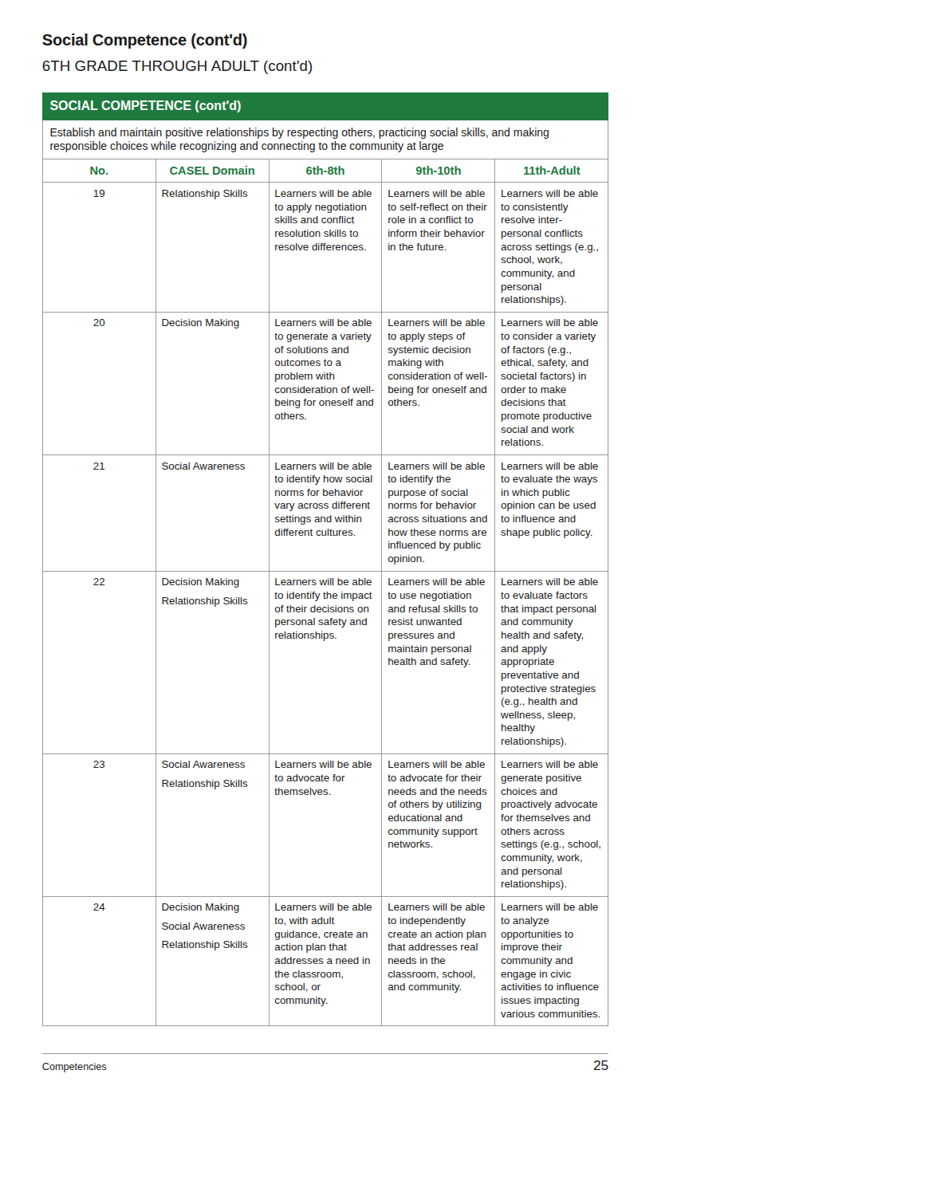Social Competence (cont'd)
6TH GRADE THROUGH ADULT (cont'd)
SOCIAL COMPETENCE (cont'd)
| Establish and maintain positive relationships by respecting others, practicing social skills, and making responsible choices while recognizing and connecting to the community at large |
| --- |
| No. | CASEL Domain | 6th-8th | 9th-10th | 11th-Adult |
| 19 | Relationship Skills | Learners will be able to apply negotiation skills and conflict resolution skills to resolve differences. | Learners will be able to self-reflect on their role in a conflict to inform their behavior in the future. | Learners will be able to consistently resolve inter-personal conflicts across settings (e.g., school, work, community, and personal relationships). |
| 20 | Decision Making | Learners will be able to generate a variety of solutions and outcomes to a problem with consideration of well-being for oneself and others. | Learners will be able to apply steps of systemic decision making with consideration of well-being for oneself and others. | Learners will be able to consider a variety of factors (e.g., ethical, safety, and societal factors) in order to make decisions that promote productive social and work relations. |
| 21 | Social Awareness | Learners will be able to identify how social norms for behavior vary across different settings and within different cultures. | Learners will be able to identify the purpose of social norms for behavior across situations and how these norms are influenced by public opinion. | Learners will be able to evaluate the ways in which public opinion can be used to influence and shape public policy. |
| 22 | Decision Making Relationship Skills | Learners will be able to identify the impact of their decisions on personal safety and relationships. | Learners will be able to use negotiation and refusal skills to resist unwanted pressures and maintain personal health and safety. | Learners will be able to evaluate factors that impact personal and community health and safety, and apply appropriate preventative and protective strategies (e.g., health and wellness, sleep, healthy relationships). |
| 23 | Social Awareness Relationship Skills | Learners will be able to advocate for themselves. | Learners will be able to advocate for their needs and the needs of others by utilizing educational and community support networks. | Learners will be able generate positive choices and proactively advocate for themselves and others across settings (e.g., school, community, work, and personal relationships). |
| 24 | Decision Making Social Awareness Relationship Skills | Learners will be able to, with adult guidance, create an action plan that addresses a need in the classroom, school, or community. | Learners will be able to independently create an action plan that addresses real needs in the classroom, school, and community. | Learners will be able to analyze opportunities to improve their community and engage in civic activities to influence issues impacting various communities. |
Competencies 25